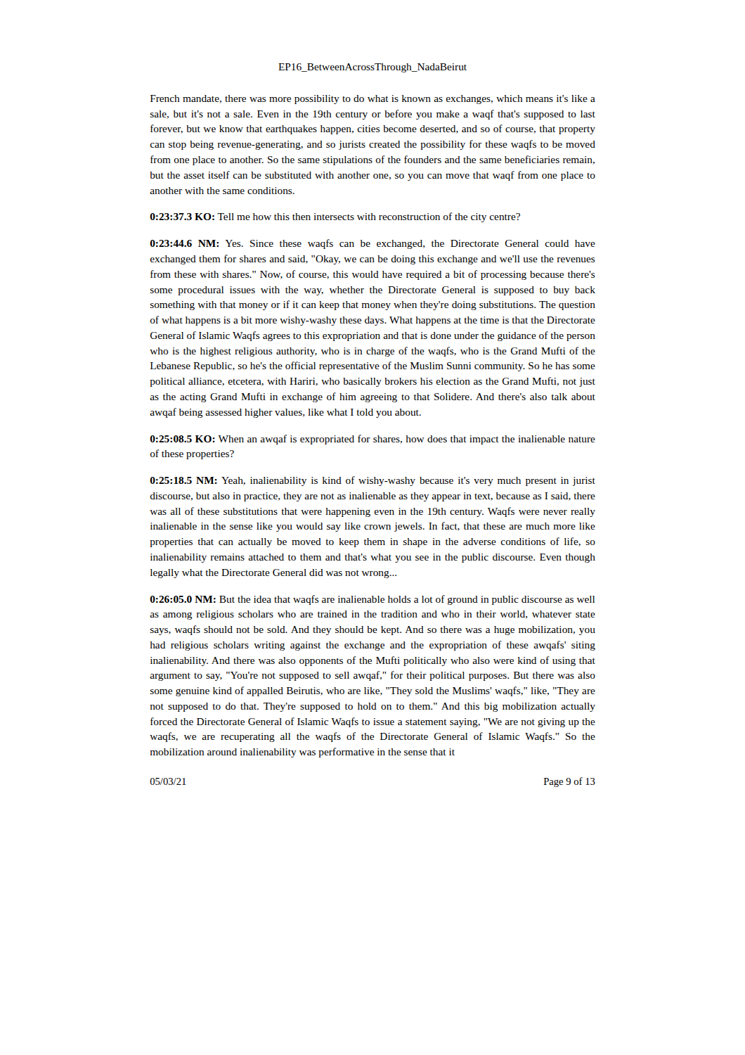EP16_BetweenAcrossThrough_NadaBeirut
French mandate, there was more possibility to do what is known as exchanges, which means it's like a sale, but it's not a sale. Even in the 19th century or before you make a waqf that's supposed to last forever, but we know that earthquakes happen, cities become deserted, and so of course, that property can stop being revenue-generating, and so jurists created the possibility for these waqfs to be moved from one place to another. So the same stipulations of the founders and the same beneficiaries remain, but the asset itself can be substituted with another one, so you can move that waqf from one place to another with the same conditions.
0:23:37.3 KO: Tell me how this then intersects with reconstruction of the city centre?
0:23:44.6 NM: Yes. Since these waqfs can be exchanged, the Directorate General could have exchanged them for shares and said, "Okay, we can be doing this exchange and we'll use the revenues from these with shares." Now, of course, this would have required a bit of processing because there's some procedural issues with the way, whether the Directorate General is supposed to buy back something with that money or if it can keep that money when they're doing substitutions. The question of what happens is a bit more wishy-washy these days. What happens at the time is that the Directorate General of Islamic Waqfs agrees to this expropriation and that is done under the guidance of the person who is the highest religious authority, who is in charge of the waqfs, who is the Grand Mufti of the Lebanese Republic, so he's the official representative of the Muslim Sunni community. So he has some political alliance, etcetera, with Hariri, who basically brokers his election as the Grand Mufti, not just as the acting Grand Mufti in exchange of him agreeing to that Solidere. And there's also talk about awqaf being assessed higher values, like what I told you about.
0:25:08.5 KO: When an awqaf is expropriated for shares, how does that impact the inalienable nature of these properties?
0:25:18.5 NM: Yeah, inalienability is kind of wishy-washy because it's very much present in jurist discourse, but also in practice, they are not as inalienable as they appear in text, because as I said, there was all of these substitutions that were happening even in the 19th century. Waqfs were never really inalienable in the sense like you would say like crown jewels. In fact, that these are much more like properties that can actually be moved to keep them in shape in the adverse conditions of life, so inalienability remains attached to them and that's what you see in the public discourse. Even though legally what the Directorate General did was not wrong...
0:26:05.0 NM: But the idea that waqfs are inalienable holds a lot of ground in public discourse as well as among religious scholars who are trained in the tradition and who in their world, whatever state says, waqfs should not be sold. And they should be kept. And so there was a huge mobilization, you had religious scholars writing against the exchange and the expropriation of these awqafs' siting inalienability. And there was also opponents of the Mufti politically who also were kind of using that argument to say, "You're not supposed to sell awqaf," for their political purposes. But there was also some genuine kind of appalled Beirutis, who are like, "They sold the Muslims' waqfs," like, "They are not supposed to do that. They're supposed to hold on to them." And this big mobilization actually forced the Directorate General of Islamic Waqfs to issue a statement saying, "We are not giving up the waqfs, we are recuperating all the waqfs of the Directorate General of Islamic Waqfs." So the mobilization around inalienability was performative in the sense that it
05/03/21 Page 9 of 13